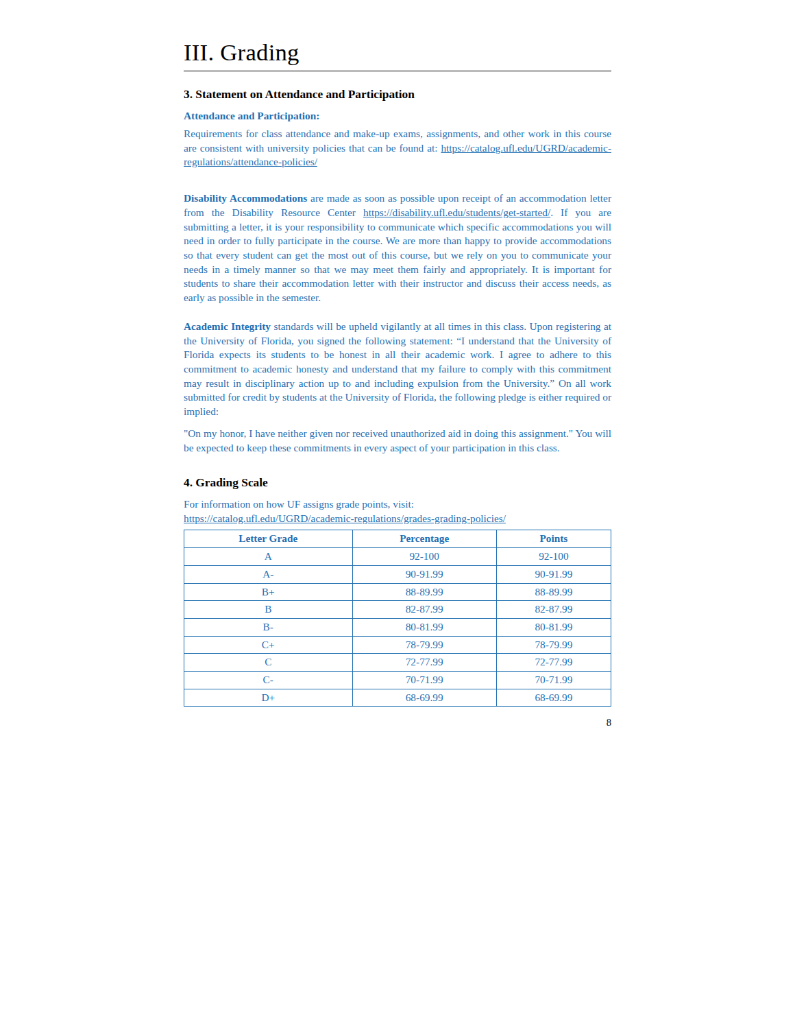III. Grading
3. Statement on Attendance and Participation
Attendance and Participation:
Requirements for class attendance and make-up exams, assignments, and other work in this course are consistent with university policies that can be found at: https://catalog.ufl.edu/UGRD/academic-regulations/attendance-policies/
Disability Accommodations are made as soon as possible upon receipt of an accommodation letter from the Disability Resource Center https://disability.ufl.edu/students/get-started/. If you are submitting a letter, it is your responsibility to communicate which specific accommodations you will need in order to fully participate in the course. We are more than happy to provide accommodations so that every student can get the most out of this course, but we rely on you to communicate your needs in a timely manner so that we may meet them fairly and appropriately. It is important for students to share their accommodation letter with their instructor and discuss their access needs, as early as possible in the semester.
Academic Integrity standards will be upheld vigilantly at all times in this class. Upon registering at the University of Florida, you signed the following statement: “I understand that the University of Florida expects its students to be honest in all their academic work. I agree to adhere to this commitment to academic honesty and understand that my failure to comply with this commitment may result in disciplinary action up to and including expulsion from the University.” On all work submitted for credit by students at the University of Florida, the following pledge is either required or implied:
"On my honor, I have neither given nor received unauthorized aid in doing this assignment." You will be expected to keep these commitments in every aspect of your participation in this class.
4. Grading Scale
For information on how UF assigns grade points, visit:
https://catalog.ufl.edu/UGRD/academic-regulations/grades-grading-policies/
| Letter Grade | Percentage | Points |
| --- | --- | --- |
| A | 92-100 | 92-100 |
| A- | 90-91.99 | 90-91.99 |
| B+ | 88-89.99 | 88-89.99 |
| B | 82-87.99 | 82-87.99 |
| B- | 80-81.99 | 80-81.99 |
| C+ | 78-79.99 | 78-79.99 |
| C | 72-77.99 | 72-77.99 |
| C- | 70-71.99 | 70-71.99 |
| D+ | 68-69.99 | 68-69.99 |
8